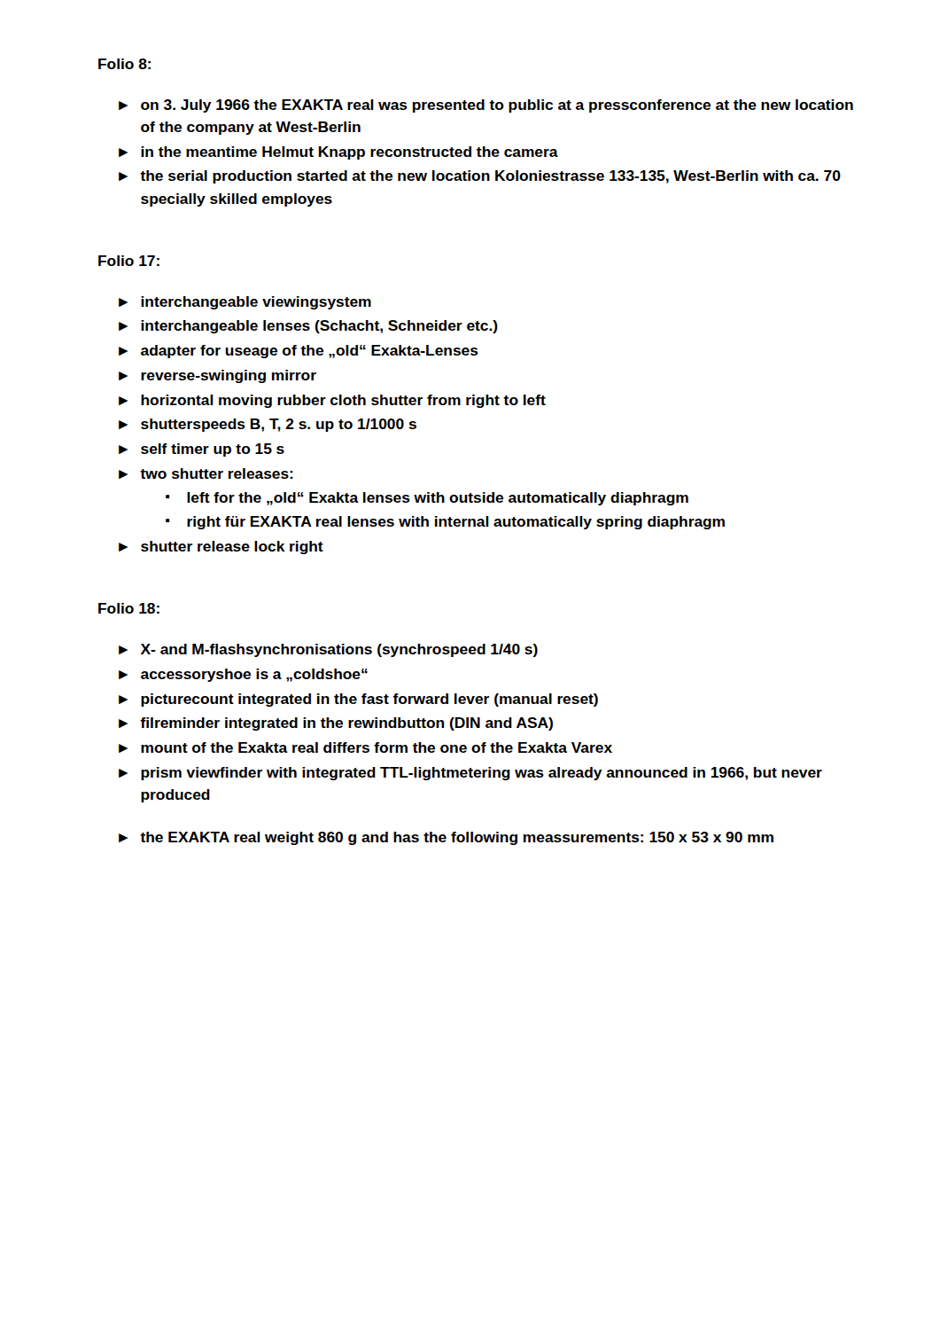Folio 8:
on 3. July 1966 the EXAKTA real was presented to public at a pressconference at the new location of the company at West-Berlin
in the meantime Helmut Knapp reconstructed the camera
the serial production started at the new location Koloniestrasse 133-135, West-Berlin with ca. 70 specially skilled employes
Folio 17:
interchangeable viewingsystem
interchangeable lenses (Schacht, Schneider etc.)
adapter for useage of the „old“ Exakta-Lenses
reverse-swinging mirror
horizontal moving rubber cloth shutter from right to left
shutterspeeds B, T, 2 s. up to 1/1000 s
self timer up to 15 s
two shutter releases:
left for the „old“ Exakta lenses with outside automatically diaphragm
right für EXAKTA real lenses with internal automatically spring diaphragm
shutter release lock right
Folio 18:
X- and M-flashsynchronisations (synchrospeed 1/40 s)
accessoryshoe is a „coldshoe“
picturecount integrated in the fast forward lever (manual reset)
filreminder integrated in the rewindbutton (DIN and ASA)
mount of the Exakta real differs form the one of the Exakta Varex
prism viewfinder with integrated TTL-lightmetering was already announced in 1966, but never produced
the EXAKTA real weight 860 g and has the following meassurements: 150 x 53 x 90 mm